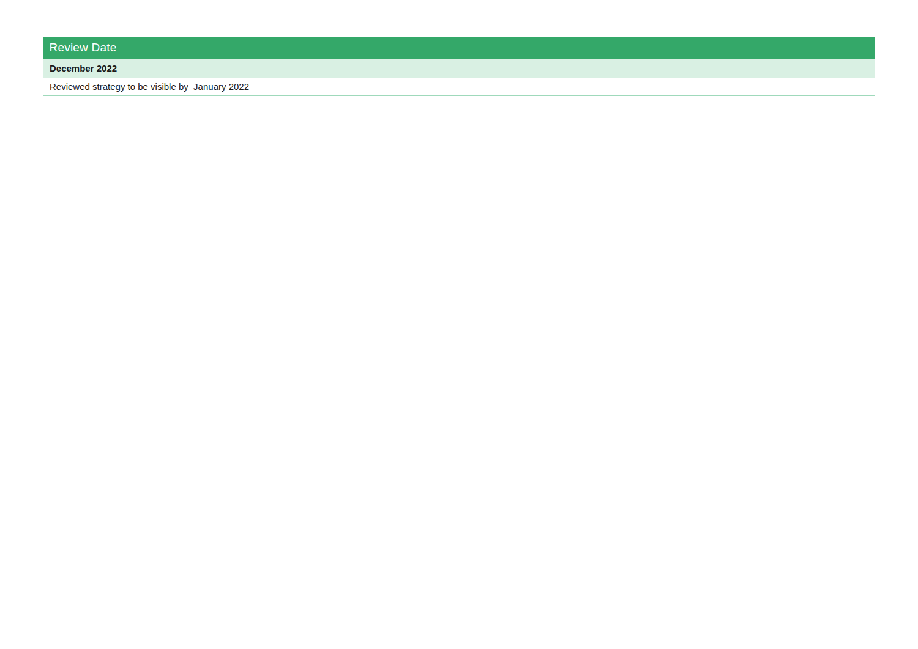| Review Date |
| --- |
| December 2022 |
| Reviewed strategy to be visible by January 2022 |